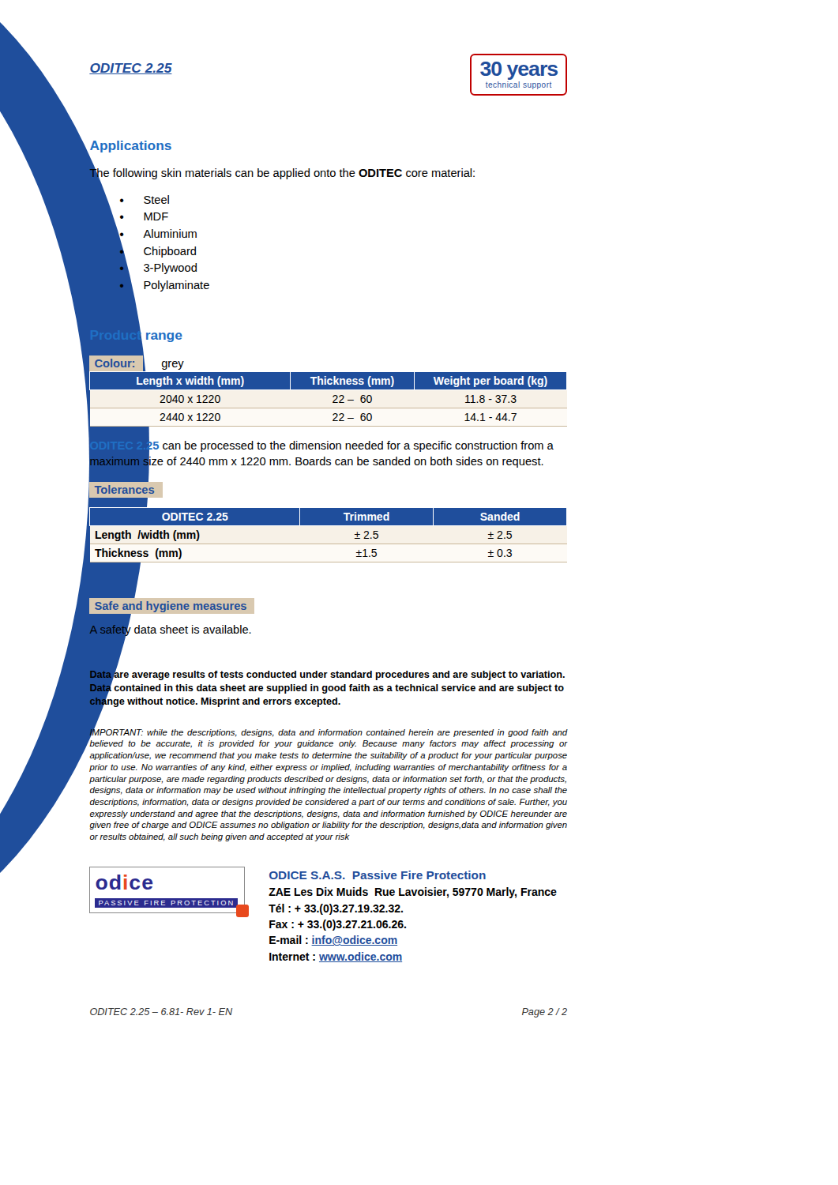ODITEC 2.25
30 years
technical support
Applications
The following skin materials can be applied onto the ODITEC core material:
Steel
MDF
Aluminium
Chipboard
3-Plywood
Polylaminate
Product range
Colour: grey
| Length x width (mm) | Thickness (mm) | Weight per board (kg) |
| --- | --- | --- |
| 2040 x 1220 | 22 – 60 | 11.8 - 37.3 |
| 2440 x 1220 | 22 – 60 | 14.1 - 44.7 |
ODITEC 2.25 can be processed to the dimension needed for a specific construction from a maximum size of 2440 mm x 1220 mm. Boards can be sanded on both sides on request.
Tolerances
| ODITEC 2.25 | Trimmed | Sanded |
| --- | --- | --- |
| Length /width (mm) | ± 2.5 | ± 2.5 |
| Thickness (mm) | ±1.5 | ± 0.3 |
Safe and hygiene measures
A safety data sheet is available.
Data are average results of tests conducted under standard procedures and are subject to variation. Data contained in this data sheet are supplied in good faith as a technical service and are subject to change without notice. Misprint and errors excepted.
IMPORTANT: while the descriptions, designs, data and information contained herein are presented in good faith and believed to be accurate, it is provided for your guidance only. Because many factors may affect processing or application/use, we recommend that you make tests to determine the suitability of a product for your particular purpose prior to use. No warranties of any kind, either express or implied, including warranties of merchantability orfitness for a particular purpose, are made regarding products described or designs, data or information set forth, or that the products, designs, data or information may be used without infringing the intellectual property rights of others. In no case shall the descriptions, information, data or designs provided be considered a part of our terms and conditions of sale. Further, you expressly understand and agree that the descriptions, designs, data and information furnished by ODICE hereunder are given free of charge and ODICE assumes no obligation or liability for the description, designs,data and information given or results obtained, all such being given and accepted at your risk
odice
PASSIVE FIRE PROTECTION
ODICE S.A.S. Passive Fire Protection
ZAE Les Dix Muids Rue Lavoisier, 59770 Marly, France
Tél : + 33.(0)3.27.19.32.32.
Fax : + 33.(0)3.27.21.06.26.
E-mail : info@odice.com
Internet : www.odice.com
ODITEC 2.25 – 6.81- Rev 1- EN
Page 2 / 2